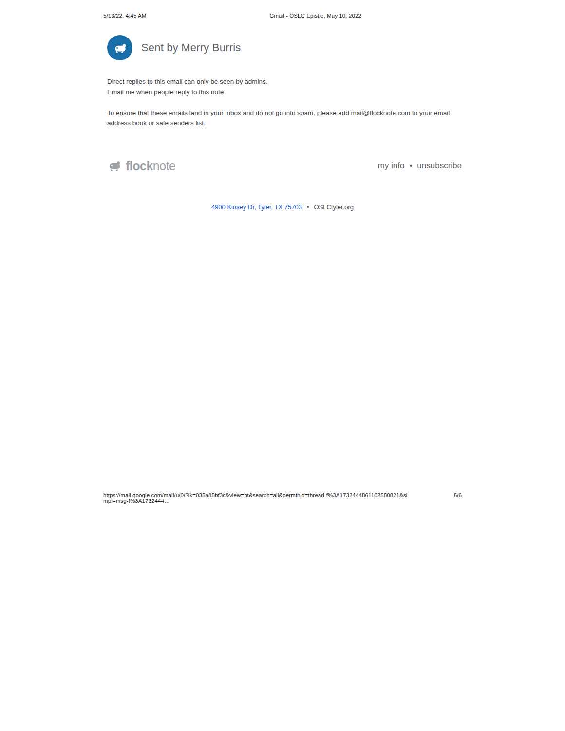5/13/22, 4:45 AM Gmail - OSLC Epistle, May 10, 2022
Sent by Merry Burris
Direct replies to this email can only be seen by admins.
Email me when people reply to this note
To ensure that these emails land in your inbox and do not go into spam, please add mail@flocknote.com to your email address book or safe senders list.
flocknote
my info•unsubscribe
4900 Kinsey Dr, Tyler, TX 75703•OSLCtyler.org
https://mail.google.com/mail/u/0/?ik=035a85bf3c&view=pt&search=all&permthid=thread-f%3A1732444861102580821&simpl=msg-f%3A1732444… 6/6